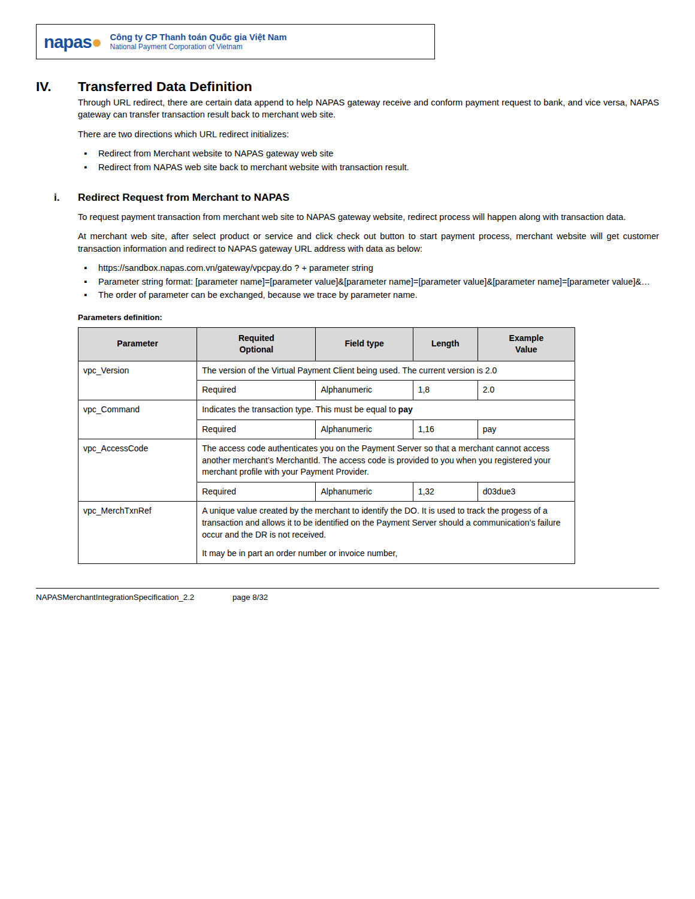napas●
Công ty CP Thanh toán Quốc gia Việt Nam
National Payment Corporation of Vietnam
IV. Transferred Data Definition
Through URL redirect, there are certain data append to help NAPAS gateway receive and conform payment request to bank, and vice versa, NAPAS gateway can transfer transaction result back to merchant web site.
There are two directions which URL redirect initializes:
Redirect from Merchant website to NAPAS gateway web site
Redirect from NAPAS web site back to merchant website with transaction result.
i. Redirect Request from Merchant to NAPAS
To request payment transaction from merchant web site to NAPAS gateway website, redirect process will happen along with transaction data.
At merchant web site, after select product or service and click check out button to start payment process, merchant website will get customer transaction information and redirect to NAPAS gateway URL address with data as below:
https://sandbox.napas.com.vn/gateway/vpcpay.do ? + parameter string
Parameter string format: [parameter name]=[parameter value]&[parameter name]=[parameter value]&[parameter name]=[parameter value]&…
The order of parameter can be exchanged, because we trace by parameter name.
Parameters definition:
| Parameter | Requited Optional | Field type | Length | Example Value |
| --- | --- | --- | --- | --- |
| vpc_Version | The version of the Virtual Payment Client being used. The current version is 2.0 |
| Required | Alphanumeric | 1,8 | 2.0 |
| vpc_Command | Indicates the transaction type. This must be equal to pay |
| Required | Alphanumeric | 1,16 | pay |
| vpc_AccessCode | The access code authenticates you on the Payment Server so that a merchant cannot access another merchant’s MerchantId. The access code is provided to you when you registered your merchant profile with your Payment Provider. |
| Required | Alphanumeric | 1,32 | d03due3 |
| vpc_MerchTxnRef | A unique value created by the merchant to identify the DO. It is used to track the progess of a transaction and allows it to be identified on the Payment Server should a communication’s failure occur and the DR is not received. It may be in part an order number or invoice number, |
NAPASMerchantIntegrationSpecification_2.2 page 8/32